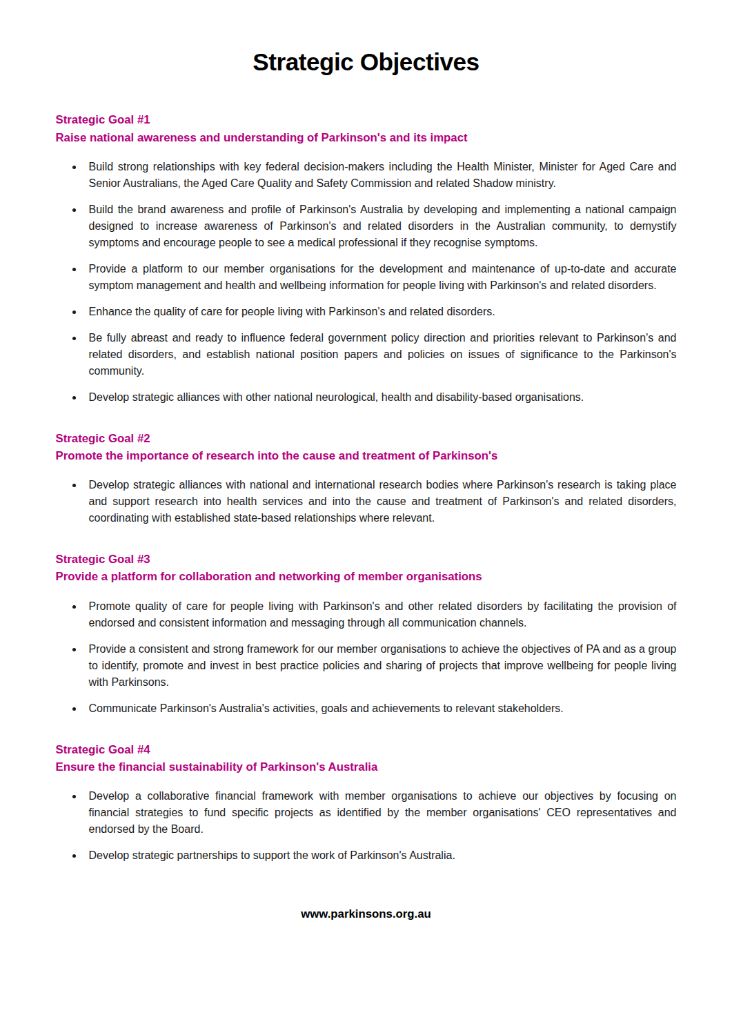Strategic Objectives
Strategic Goal #1
Raise national awareness and understanding of Parkinson's and its impact
Build strong relationships with key federal decision-makers including the Health Minister, Minister for Aged Care and Senior Australians, the Aged Care Quality and Safety Commission and related Shadow ministry.
Build the brand awareness and profile of Parkinson's Australia by developing and implementing a national campaign designed to increase awareness of Parkinson's and related disorders in the Australian community, to demystify symptoms and encourage people to see a medical professional if they recognise symptoms.
Provide a platform to our member organisations for the development and maintenance of up-to-date and accurate symptom management and health and wellbeing information for people living with Parkinson's and related disorders.
Enhance the quality of care for people living with Parkinson's and related disorders.
Be fully abreast and ready to influence federal government policy direction and priorities relevant to Parkinson's and related disorders, and establish national position papers and policies on issues of significance to the Parkinson's community.
Develop strategic alliances with other national neurological, health and disability-based organisations.
Strategic Goal #2
Promote the importance of research into the cause and treatment of Parkinson's
Develop strategic alliances with national and international research bodies where Parkinson's research is taking place and support research into health services and into the cause and treatment of Parkinson's and related disorders, coordinating with established state-based relationships where relevant.
Strategic Goal #3
Provide a platform for collaboration and networking of member organisations
Promote quality of care for people living with Parkinson's and other related disorders by facilitating the provision of endorsed and consistent information and messaging through all communication channels.
Provide a consistent and strong framework for our member organisations to achieve the objectives of PA and as a group to identify, promote and invest in best practice policies and sharing of projects that improve wellbeing for people living with Parkinsons.
Communicate Parkinson's Australia's activities, goals and achievements to relevant stakeholders.
Strategic Goal #4
Ensure the financial sustainability of Parkinson's Australia
Develop a collaborative financial framework with member organisations to achieve our objectives by focusing on financial strategies to fund specific projects as identified by the member organisations' CEO representatives and endorsed by the Board.
Develop strategic partnerships to support the work of Parkinson's Australia.
www.parkinsons.org.au